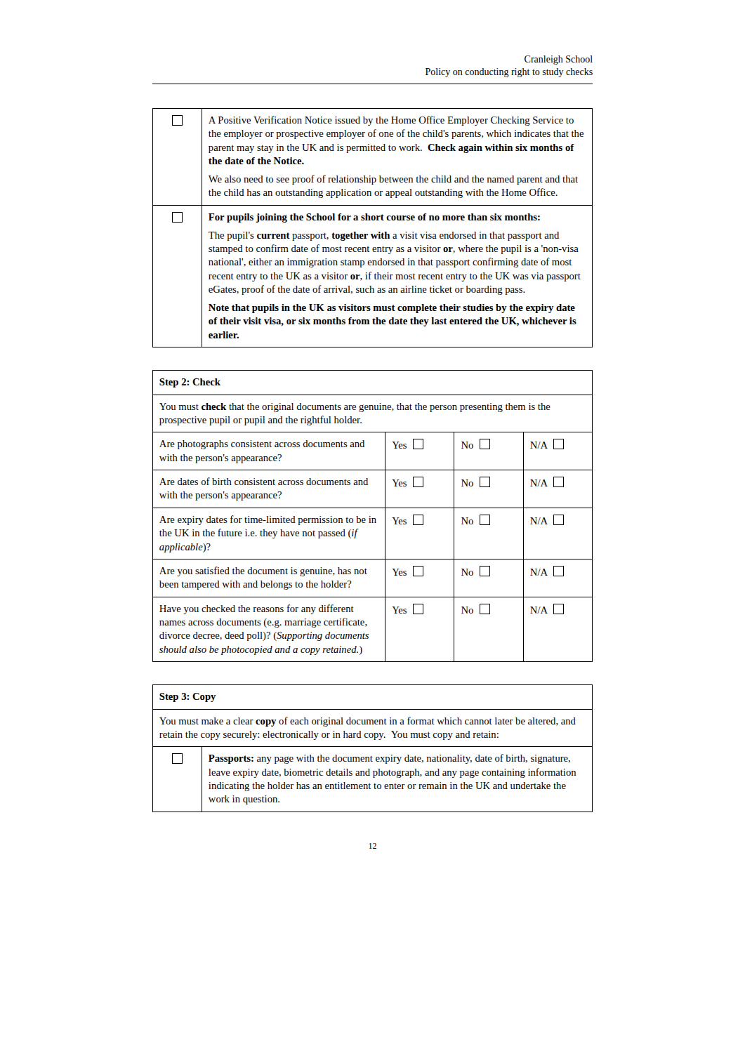Cranleigh School
Policy on conducting right to study checks
| | A Positive Verification Notice issued by the Home Office Employer Checking Service to the employer or prospective employer of one of the child's parents, which indicates that the parent may stay in the UK and is permitted to work. Check again within six months of the date of the Notice. We also need to see proof of relationship between the child and the named parent and that the child has an outstanding application or appeal outstanding with the Home Office. |
| | For pupils joining the School for a short course of no more than six months: The pupil's current passport, together with a visit visa endorsed in that passport and stamped to confirm date of most recent entry as a visitor or , where the pupil is a 'non-visa national', either an immigration stamp endorsed in that passport confirming date of most recent entry to the UK as a visitor or , if their most recent entry to the UK was via passport eGates, proof of the date of arrival, such as an airline ticket or boarding pass. Note that pupils in the UK as visitors must complete their studies by the expiry date of their visit visa, or six months from the date they last entered the UK, whichever is earlier. |
| Step 2: Check |
| You must check that the original documents are genuine, that the person presenting them is the prospective pupil or pupil and the rightful holder. |
| Are photographs consistent across documents and with the person's appearance? | Yes | No | N/A |
| Are dates of birth consistent across documents and with the person's appearance? | Yes | No | N/A |
| Are expiry dates for time-limited permission to be in the UK in the future i.e. they have not passed ( if applicable )? | Yes | No | N/A |
| Are you satisfied the document is genuine, has not been tampered with and belongs to the holder? | Yes | No | N/A |
| Have you checked the reasons for any different names across documents (e.g. marriage certificate, divorce decree, deed poll)? ( Supporting documents should also be photocopied and a copy retained. ) | Yes | No | N/A |
| Step 3: Copy |
| You must make a clear copy of each original document in a format which cannot later be altered, and retain the copy securely: electronically or in hard copy. You must copy and retain: |
| | Passports: any page with the document expiry date, nationality, date of birth, signature, leave expiry date, biometric details and photograph, and any page containing information indicating the holder has an entitlement to enter or remain in the UK and undertake the work in question. |
12